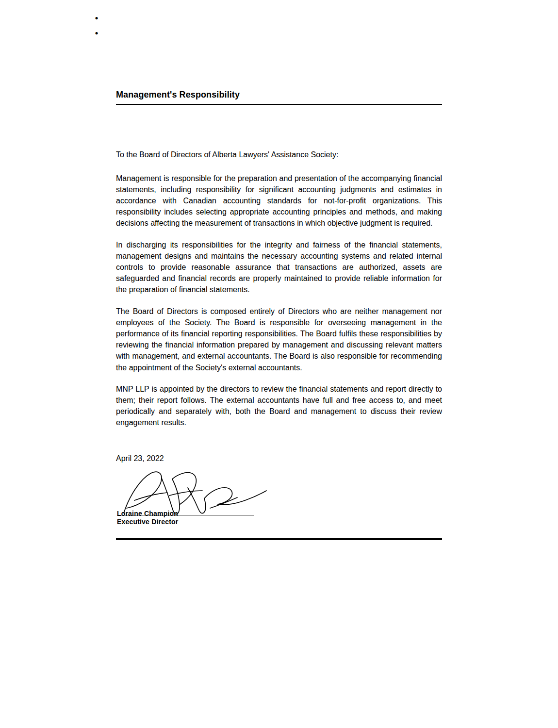• •
Management's Responsibility
To the Board of Directors of Alberta Lawyers' Assistance Society:
Management is responsible for the preparation and presentation of the accompanying financial statements, including responsibility for significant accounting judgments and estimates in accordance with Canadian accounting standards for not-for-profit organizations. This responsibility includes selecting appropriate accounting principles and methods, and making decisions affecting the measurement of transactions in which objective judgment is required.
In discharging its responsibilities for the integrity and fairness of the financial statements, management designs and maintains the necessary accounting systems and related internal controls to provide reasonable assurance that transactions are authorized, assets are safeguarded and financial records are properly maintained to provide reliable information for the preparation of financial statements.
The Board of Directors is composed entirely of Directors who are neither management nor employees of the Society. The Board is responsible for overseeing management in the performance of its financial reporting responsibilities. The Board fulfils these responsibilities by reviewing the financial information prepared by management and discussing relevant matters with management, and external accountants. The Board is also responsible for recommending the appointment of the Society's external accountants.
MNP LLP is appointed by the directors to review the financial statements and report directly to them; their report follows. The external accountants have full and free access to, and meet periodically and separately with, both the Board and management to discuss their review engagement results.
April 23, 2022
Loraine Champion
Executive Director